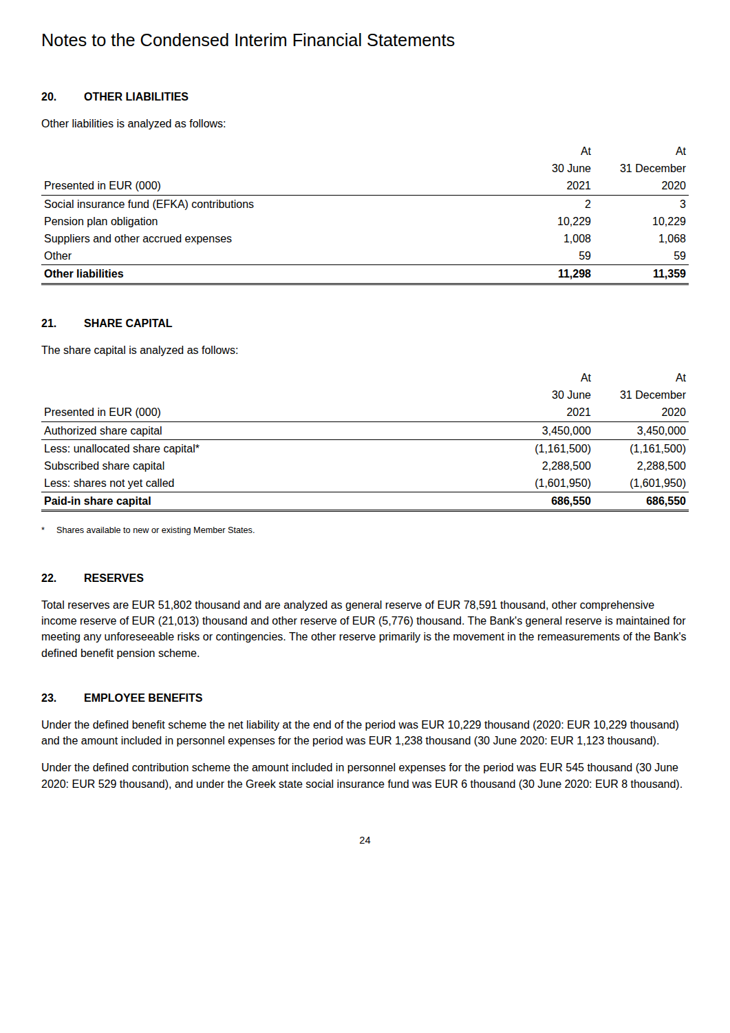Notes to the Condensed Interim Financial Statements
20.
OTHER LIABILITIES
Other liabilities is analyzed as follows:
| | At | At |
| | 30 June | 31 December |
| Presented in EUR (000) | 2021 | 2020 |
| Social insurance fund (EFKA) contributions | 2 | 3 |
| Pension plan obligation | 10,229 | 10,229 |
| Suppliers and other accrued expenses | 1,008 | 1,068 |
| Other | 59 | 59 |
| Other liabilities | 11,298 | 11,359 |
21.
SHARE CAPITAL
The share capital is analyzed as follows:
| | At | At |
| | 30 June | 31 December |
| Presented in EUR (000) | 2021 | 2020 |
| Authorized share capital | 3,450,000 | 3,450,000 |
| Less: unallocated share capital* | (1,161,500) | (1,161,500) |
| Subscribed share capital | 2,288,500 | 2,288,500 |
| Less: shares not yet called | (1,601,950) | (1,601,950) |
| Paid-in share capital | 686,550 | 686,550 |
*Shares available to new or existing Member States.
22.
RESERVES
Total reserves are EUR 51,802 thousand and are analyzed as general reserve of EUR 78,591 thousand, other comprehensive income reserve of EUR (21,013) thousand and other reserve of EUR (5,776) thousand. The Bank's general reserve is maintained for meeting any unforeseeable risks or contingencies. The other reserve primarily is the movement in the remeasurements of the Bank's defined benefit pension scheme.
23.
EMPLOYEE BENEFITS
Under the defined benefit scheme the net liability at the end of the period was EUR 10,229 thousand (2020: EUR 10,229 thousand) and the amount included in personnel expenses for the period was EUR 1,238 thousand (30 June 2020: EUR 1,123 thousand).
Under the defined contribution scheme the amount included in personnel expenses for the period was EUR 545 thousand (30 June 2020: EUR 529 thousand), and under the Greek state social insurance fund was EUR 6 thousand (30 June 2020: EUR 8 thousand).
24